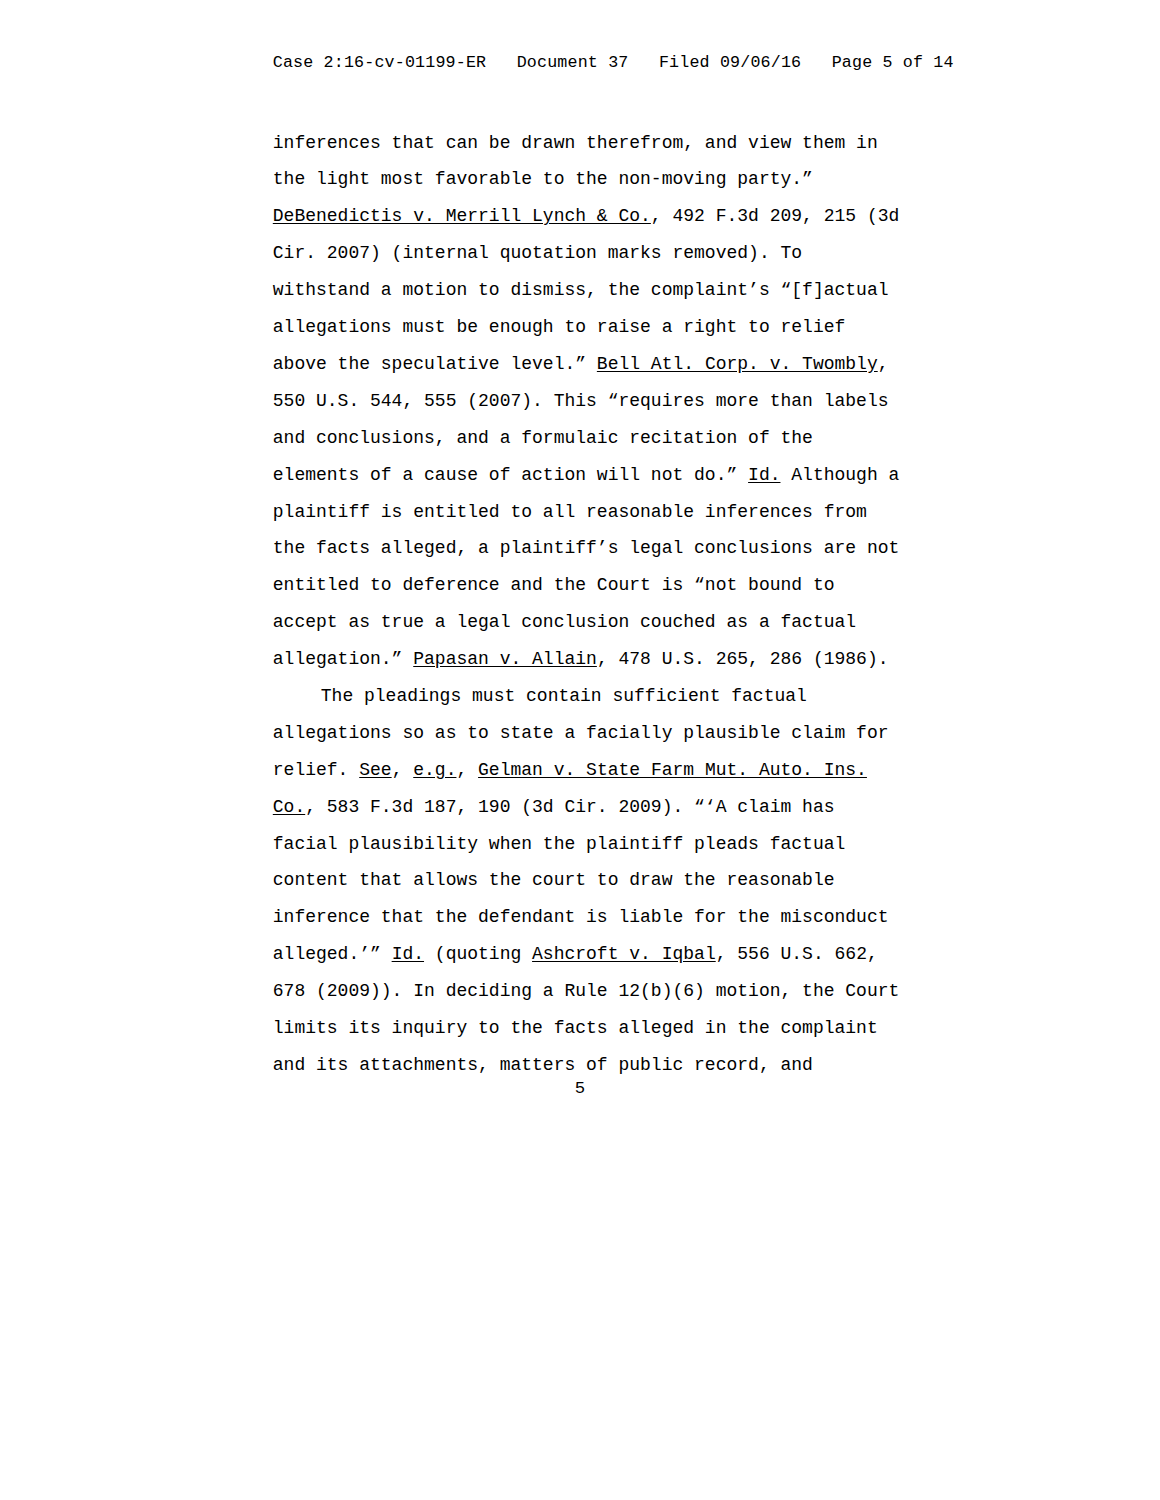Case 2:16-cv-01199-ER Document 37 Filed 09/06/16 Page 5 of 14
inferences that can be drawn therefrom, and view them in the light most favorable to the non-moving party.” DeBenedictis v. Merrill Lynch & Co., 492 F.3d 209, 215 (3d Cir. 2007) (internal quotation marks removed). To withstand a motion to dismiss, the complaint’s “[f]actual allegations must be enough to raise a right to relief above the speculative level.” Bell Atl. Corp. v. Twombly, 550 U.S. 544, 555 (2007). This “requires more than labels and conclusions, and a formulaic recitation of the elements of a cause of action will not do.” Id. Although a plaintiff is entitled to all reasonable inferences from the facts alleged, a plaintiff’s legal conclusions are not entitled to deference and the Court is “not bound to accept as true a legal conclusion couched as a factual allegation.” Papasan v. Allain, 478 U.S. 265, 286 (1986).
The pleadings must contain sufficient factual allegations so as to state a facially plausible claim for relief. See, e.g., Gelman v. State Farm Mut. Auto. Ins. Co., 583 F.3d 187, 190 (3d Cir. 2009). “‘A claim has facial plausibility when the plaintiff pleads factual content that allows the court to draw the reasonable inference that the defendant is liable for the misconduct alleged.’” Id. (quoting Ashcroft v. Iqbal, 556 U.S. 662, 678 (2009)). In deciding a Rule 12(b)(6) motion, the Court limits its inquiry to the facts alleged in the complaint and its attachments, matters of public record, and
5